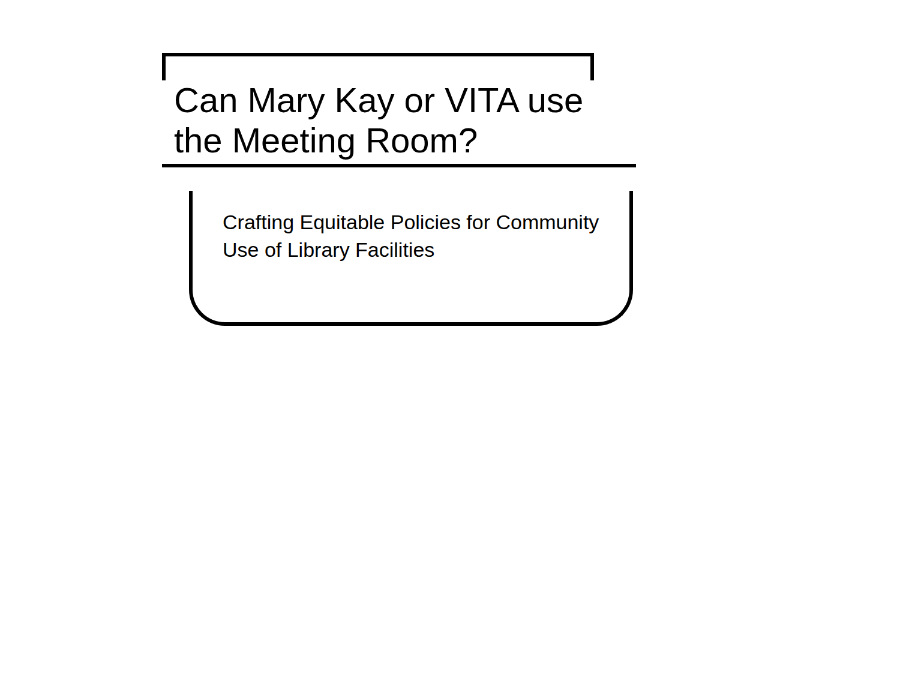Can Mary Kay or VITA use the Meeting Room?
Crafting Equitable Policies for Community Use of Library Facilities